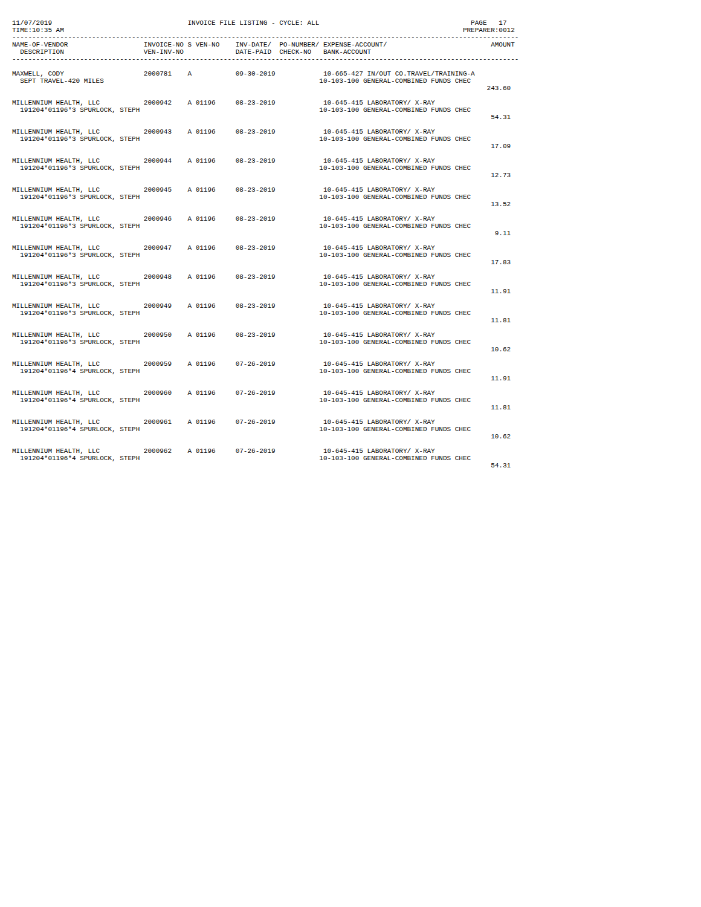11/07/2019 INVOICE FILE LISTING - CYCLE: ALL PAGE 17 TIME:10:35 AM PREPARER:0012 ------------------------------------------------------------------------------------------------------------------------------- NAME-OF-VENDOR INVOICE-NO S VEN-NO INV-DATE/ PO-NUMBER/ EXPENSE-ACCOUNT/ AMOUNT DESCRIPTION VEN-INV-NO DATE-PAID CHECK-NO BANK-ACCOUNT ------------------------------------------------------------------------------------------------------------------------------- MAXWELL, CODY 2000781 A 09-30-2019 10-665-427 IN/OUT CO.TRAVEL/TRAINING-A SEPT TRAVEL-420 MILES 10-103-100 GENERAL-COMBINED FUNDS CHEC 243.60 MILLENNIUM HEALTH, LLC 2000942 A 01196 08-23-2019 10-645-415 LABORATORY/ X-RAY 191204*01196*3 SPURLOCK, STEPH 10-103-100 GENERAL-COMBINED FUNDS CHEC 54.31 MILLENNIUM HEALTH, LLC 2000943 A 01196 08-23-2019 10-645-415 LABORATORY/ X-RAY 191204*01196*3 SPURLOCK, STEPH 10-103-100 GENERAL-COMBINED FUNDS CHEC 17.09 MILLENNIUM HEALTH, LLC 2000944 A 01196 08-23-2019 10-645-415 LABORATORY/ X-RAY 191204*01196*3 SPURLOCK, STEPH 10-103-100 GENERAL-COMBINED FUNDS CHEC 12.73 MILLENNIUM HEALTH, LLC 2000945 A 01196 08-23-2019 10-645-415 LABORATORY/ X-RAY 191204*01196*3 SPURLOCK, STEPH 10-103-100 GENERAL-COMBINED FUNDS CHEC 13.52 MILLENNIUM HEALTH, LLC 2000946 A 01196 08-23-2019 10-645-415 LABORATORY/ X-RAY 191204*01196*3 SPURLOCK, STEPH 10-103-100 GENERAL-COMBINED FUNDS CHEC 9.11 MILLENNIUM HEALTH, LLC 2000947 A 01196 08-23-2019 10-645-415 LABORATORY/ X-RAY 191204*01196*3 SPURLOCK, STEPH 10-103-100 GENERAL-COMBINED FUNDS CHEC 17.83 MILLENNIUM HEALTH, LLC 2000948 A 01196 08-23-2019 10-645-415 LABORATORY/ X-RAY 191204*01196*3 SPURLOCK, STEPH 10-103-100 GENERAL-COMBINED FUNDS CHEC 11.91 MILLENNIUM HEALTH, LLC 2000949 A 01196 08-23-2019 10-645-415 LABORATORY/ X-RAY 191204*01196*3 SPURLOCK, STEPH 10-103-100 GENERAL-COMBINED FUNDS CHEC 11.81 MILLENNIUM HEALTH, LLC 2000950 A 01196 08-23-2019 10-645-415 LABORATORY/ X-RAY 191204*01196*3 SPURLOCK, STEPH 10-103-100 GENERAL-COMBINED FUNDS CHEC 10.62 MILLENNIUM HEALTH, LLC 2000959 A 01196 07-26-2019 10-645-415 LABORATORY/ X-RAY 191204*01196*4 SPURLOCK, STEPH 10-103-100 GENERAL-COMBINED FUNDS CHEC 11.91 MILLENNIUM HEALTH, LLC 2000960 A 01196 07-26-2019 10-645-415 LABORATORY/ X-RAY 191204*01196*4 SPURLOCK, STEPH 10-103-100 GENERAL-COMBINED FUNDS CHEC 11.81 MILLENNIUM HEALTH, LLC 2000961 A 01196 07-26-2019 10-645-415 LABORATORY/ X-RAY 191204*01196*4 SPURLOCK, STEPH 10-103-100 GENERAL-COMBINED FUNDS CHEC 10.62 MILLENNIUM HEALTH, LLC 2000962 A 01196 07-26-2019 10-645-415 LABORATORY/ X-RAY 191204*01196*4 SPURLOCK, STEPH 10-103-100 GENERAL-COMBINED FUNDS CHEC 54.31